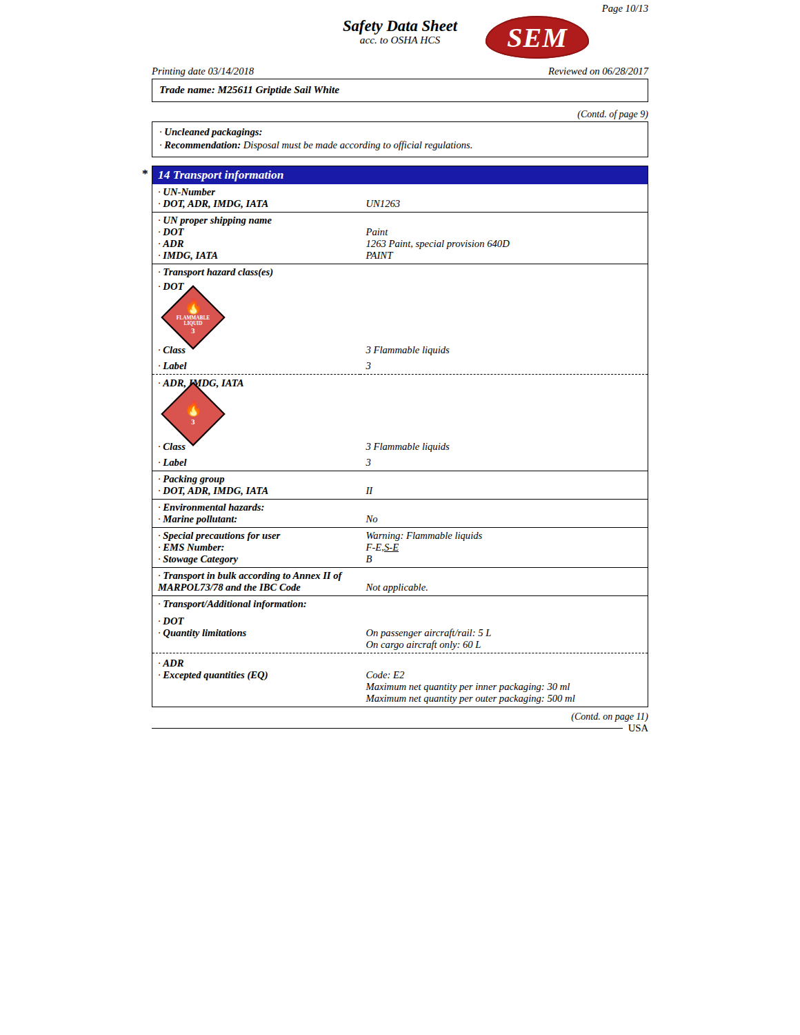Page 10/13
Safety Data Sheet
acc. to OSHA HCS
Printing date 03/14/2018
Reviewed on 06/28/2017
Trade name: M25611 Griptide Sail White
(Contd. of page 9)
· Uncleaned packagings:
· Recommendation: Disposal must be made according to official regulations.
*
14 Transport information
| · UN-Number · DOT, ADR, IMDG, IATA | UN1263 |
| · UN proper shipping name · DOT · ADR · IMDG, IATA | Paint 1263 Paint, special provision 640D PAINT |
| · Transport hazard class(es) |
| · DOT |
| 🔥 FLAMMABLE LIQUID 3 |
| · Class | 3 Flammable liquids |
| · Label | 3 |
| · ADR, IMDG, IATA |
| 🔥 3 |
| · Class | 3 Flammable liquids |
| · Label | 3 |
| · Packing group · DOT, ADR, IMDG, IATA | II |
| · Environmental hazards: · Marine pollutant: | No |
| · Special precautions for user · EMS Number: · Stowage Category | Warning: Flammable liquids F-E, S-E B |
| · Transport in bulk according to Annex II of MARPOL73/78 and the IBC Code | Not applicable. |
| · Transport/Additional information: |
| · DOT · Quantity limitations | On passenger aircraft/rail: 5 L On cargo aircraft only: 60 L |
| · ADR · Excepted quantities (EQ) | Code: E2 Maximum net quantity per inner packaging: 30 ml Maximum net quantity per outer packaging: 500 ml |
(Contd. on page 11)
USA